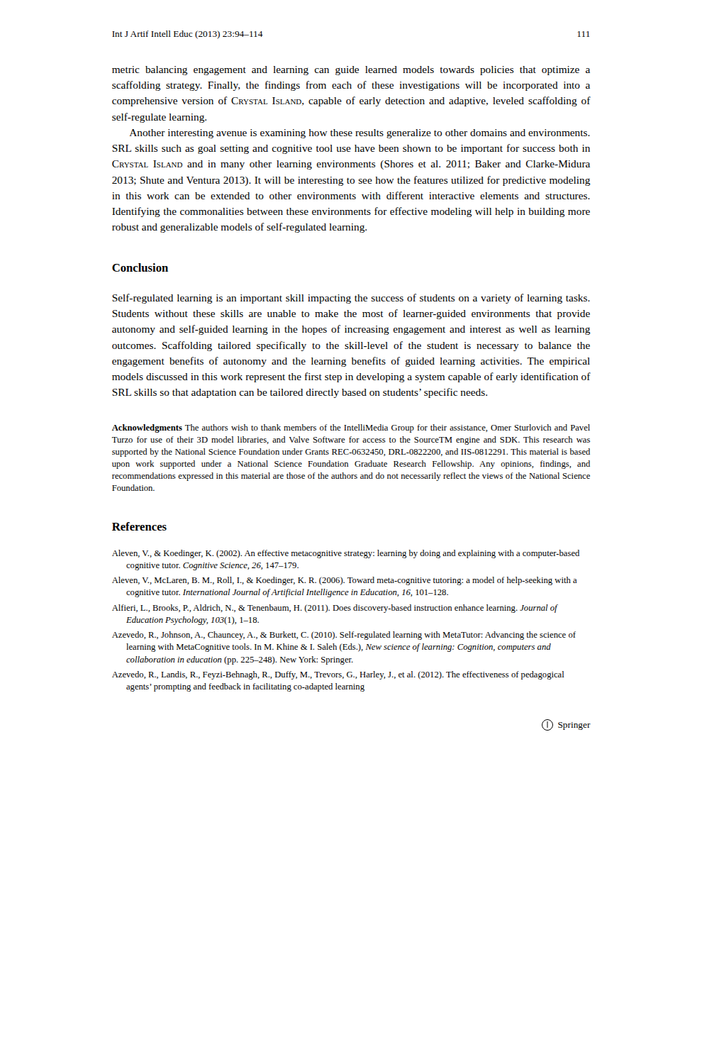Int J Artif Intell Educ (2013) 23:94–114 111
metric balancing engagement and learning can guide learned models towards policies that optimize a scaffolding strategy. Finally, the findings from each of these investigations will be incorporated into a comprehensive version of Crystal Island, capable of early detection and adaptive, leveled scaffolding of self-regulate learning.
Another interesting avenue is examining how these results generalize to other domains and environments. SRL skills such as goal setting and cognitive tool use have been shown to be important for success both in Crystal Island and in many other learning environments (Shores et al. 2011; Baker and Clarke-Midura 2013; Shute and Ventura 2013). It will be interesting to see how the features utilized for predictive modeling in this work can be extended to other environments with different interactive elements and structures. Identifying the commonalities between these environments for effective modeling will help in building more robust and generalizable models of self-regulated learning.
Conclusion
Self-regulated learning is an important skill impacting the success of students on a variety of learning tasks. Students without these skills are unable to make the most of learner-guided environments that provide autonomy and self-guided learning in the hopes of increasing engagement and interest as well as learning outcomes. Scaffolding tailored specifically to the skill-level of the student is necessary to balance the engagement benefits of autonomy and the learning benefits of guided learning activities. The empirical models discussed in this work represent the first step in developing a system capable of early identification of SRL skills so that adaptation can be tailored directly based on students’ specific needs.
Acknowledgments The authors wish to thank members of the IntelliMedia Group for their assistance, Omer Sturlovich and Pavel Turzo for use of their 3D model libraries, and Valve Software for access to the SourceTM engine and SDK. This research was supported by the National Science Foundation under Grants REC-0632450, DRL-0822200, and IIS-0812291. This material is based upon work supported under a National Science Foundation Graduate Research Fellowship. Any opinions, findings, and recommendations expressed in this material are those of the authors and do not necessarily reflect the views of the National Science Foundation.
References
Aleven, V., & Koedinger, K. (2002). An effective metacognitive strategy: learning by doing and explaining with a computer-based cognitive tutor. Cognitive Science, 26, 147–179.
Aleven, V., McLaren, B. M., Roll, I., & Koedinger, K. R. (2006). Toward meta-cognitive tutoring: a model of help-seeking with a cognitive tutor. International Journal of Artificial Intelligence in Education, 16, 101–128.
Alfieri, L., Brooks, P., Aldrich, N., & Tenenbaum, H. (2011). Does discovery-based instruction enhance learning. Journal of Education Psychology, 103(1), 1–18.
Azevedo, R., Johnson, A., Chauncey, A., & Burkett, C. (2010). Self-regulated learning with MetaTutor: Advancing the science of learning with MetaCognitive tools. In M. Khine & I. Saleh (Eds.), New science of learning: Cognition, computers and collaboration in education (pp. 225–248). New York: Springer.
Azevedo, R., Landis, R., Feyzi-Behnagh, R., Duffy, M., Trevors, G., Harley, J., et al. (2012). The effectiveness of pedagogical agents’ prompting and feedback in facilitating co-adapted learning
Springer